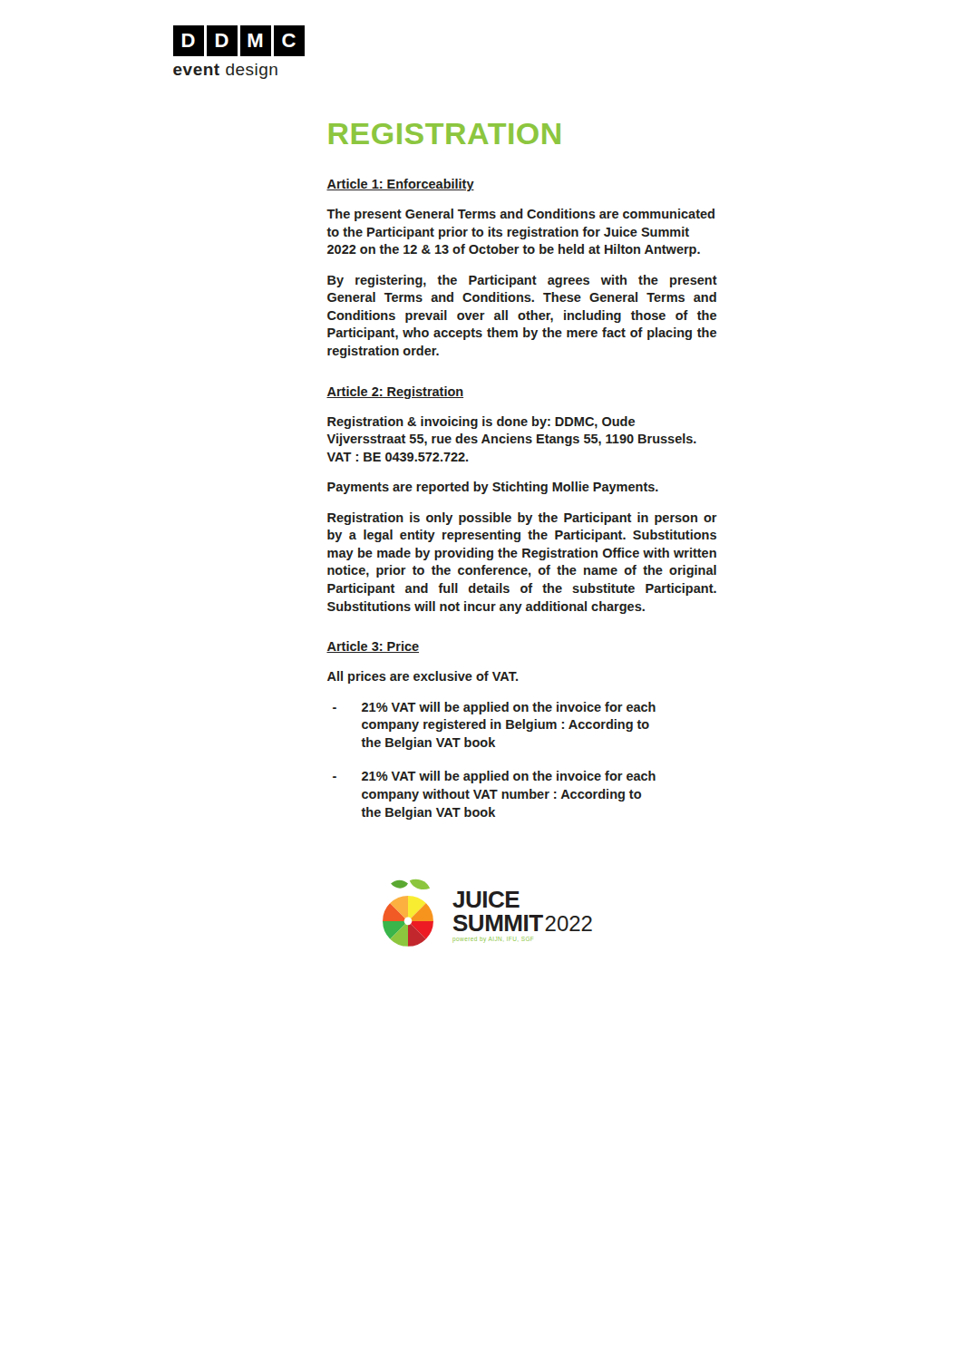DDMC
event design
REGISTRATION
Article 1: Enforceability
The present General Terms and Conditions are communicated to the Participant prior to its registration for Juice Summit 2022 on the 12 & 13 of October to be held at Hilton Antwerp.
By registering, the Participant agrees with the present General Terms and Conditions. These General Terms and Conditions prevail over all other, including those of the Participant, who accepts them by the mere fact of placing the registration order.
Article 2: Registration
Registration & invoicing is done by: DDMC, Oude Vijversstraat 55, rue des Anciens Etangs 55, 1190 Brussels. VAT : BE 0439.572.722.
Payments are reported by Stichting Mollie Payments.
Registration is only possible by the Participant in person or by a legal entity representing the Participant. Substitutions may be made by providing the Registration Office with written notice, prior to the conference, of the name of the original Participant and full details of the substitute Participant. Substitutions will not incur any additional charges.
Article 3: Price
All prices are exclusive of VAT.
21% VAT will be applied on the invoice for each company registered in Belgium : According to the Belgian VAT book
21% VAT will be applied on the invoice for each company without VAT number : According to the Belgian VAT book
JUICE SUMMIT 2022 powered by AIJN, IFU, SGF